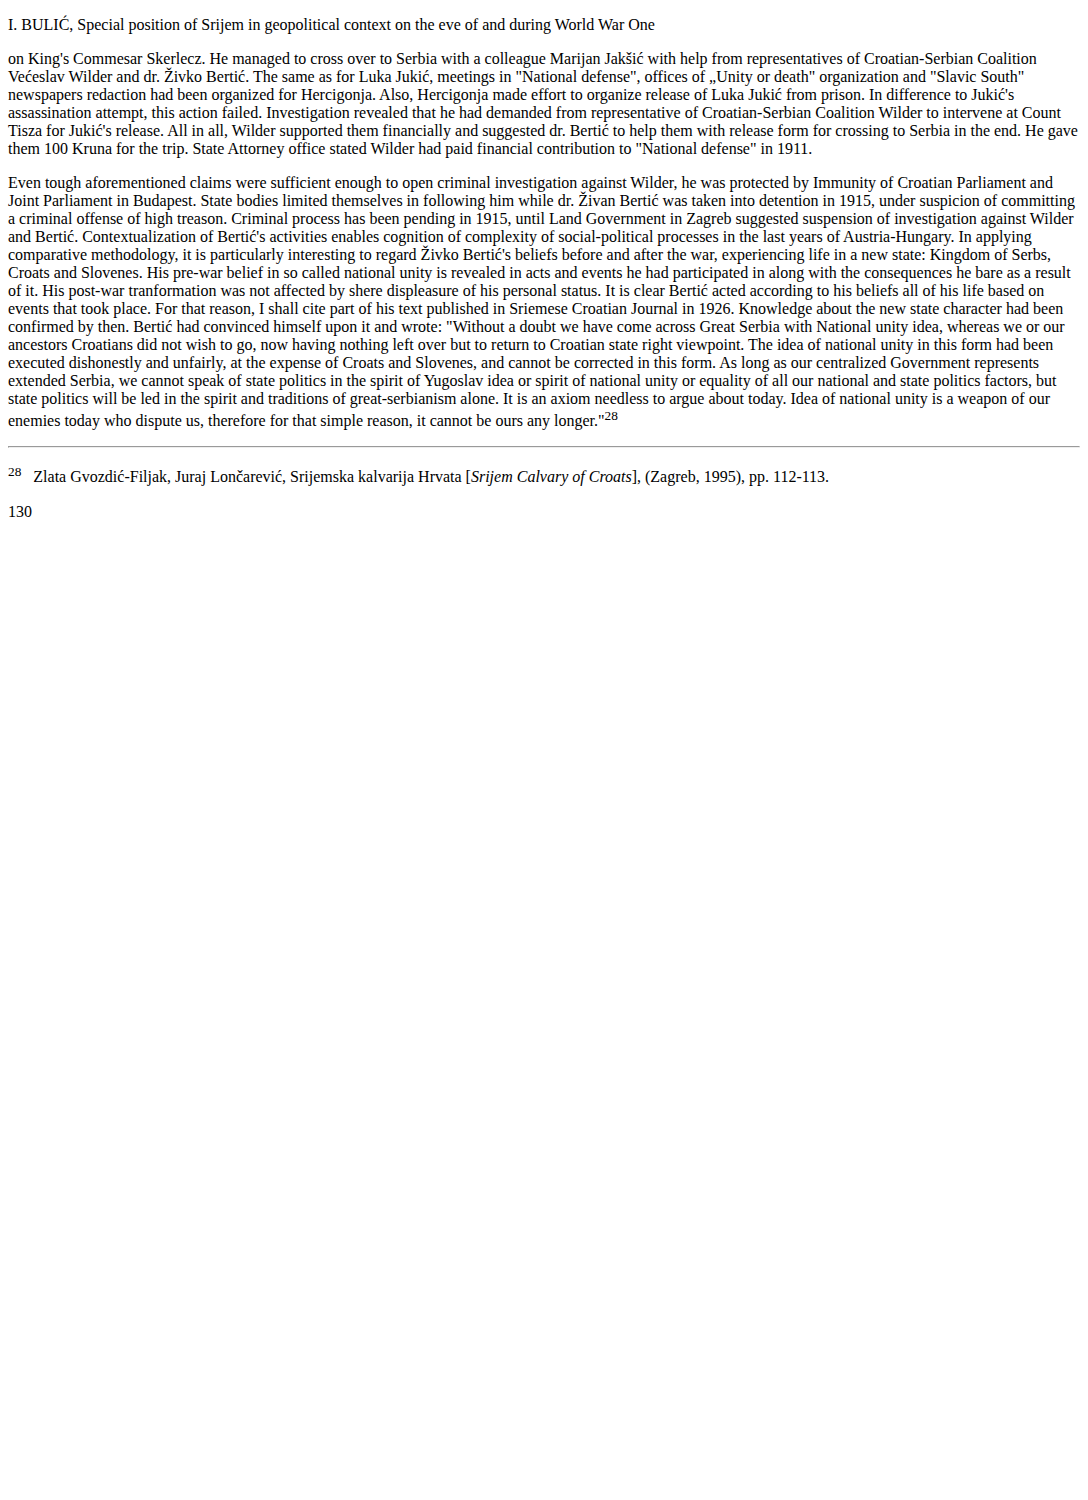I. BULIĆ, Special position of Srijem in geopolitical context on the eve of and during World War One
on King's Commesar Skerlecz. He managed to cross over to Serbia with a colleague Marijan Jakšić with help from representatives of Croatian-Serbian Coalition Većeslav Wilder and dr. Živko Bertić. The same as for Luka Jukić, meetings in "National defense", offices of „Unity or death" organization and "Slavic South" newspapers redaction had been organized for Hercigonja. Also, Hercigonja made effort to organize release of Luka Jukić from prison. In difference to Jukić's assassination attempt, this action failed. Investigation revealed that he had demanded from representative of Croatian-Serbian Coalition Wilder to intervene at Count Tisza for Jukić's release. All in all, Wilder supported them financially and suggested dr. Bertić to help them with release form for crossing to Serbia in the end. He gave them 100 Kruna for the trip. State Attorney office stated Wilder had paid financial contribution to "National defense" in 1911.
Even tough aforementioned claims were sufficient enough to open criminal investigation against Wilder, he was protected by Immunity of Croatian Parliament and Joint Parliament in Budapest. State bodies limited themselves in following him while dr. Živan Bertić was taken into detention in 1915, under suspicion of committing a criminal offense of high treason. Criminal process has been pending in 1915, until Land Government in Zagreb suggested suspension of investigation against Wilder and Bertić. Contextualization of Bertić's activities enables cognition of complexity of social-political processes in the last years of Austria-Hungary. In applying comparative methodology, it is particularly interesting to regard Živko Bertić's beliefs before and after the war, experiencing life in a new state: Kingdom of Serbs, Croats and Slovenes. His pre-war belief in so called national unity is revealed in acts and events he had participated in along with the consequences he bare as a result of it. His post-war tranformation was not affected by shere displeasure of his personal status. It is clear Bertić acted according to his beliefs all of his life based on events that took place. For that reason, I shall cite part of his text published in Sriemese Croatian Journal in 1926. Knowledge about the new state character had been confirmed by then. Bertić had convinced himself upon it and wrote: "Without a doubt we have come across Great Serbia with National unity idea, whereas we or our ancestors Croatians did not wish to go, now having nothing left over but to return to Croatian state right viewpoint. The idea of national unity in this form had been executed dishonestly and unfairly, at the expense of Croats and Slovenes, and cannot be corrected in this form. As long as our centralized Government represents extended Serbia, we cannot speak of state politics in the spirit of Yugoslav idea or spirit of national unity or equality of all our national and state politics factors, but state politics will be led in the spirit and traditions of great-serbianism alone. It is an axiom needless to argue about today. Idea of national unity is a weapon of our enemies today who dispute us, therefore for that simple reason, it cannot be ours any longer."28
28 Zlata Gvozdić-Filjak, Juraj Lončarević, Srijemska kalvarija Hrvata [Srijem Calvary of Croats], (Zagreb, 1995), pp. 112-113.
130